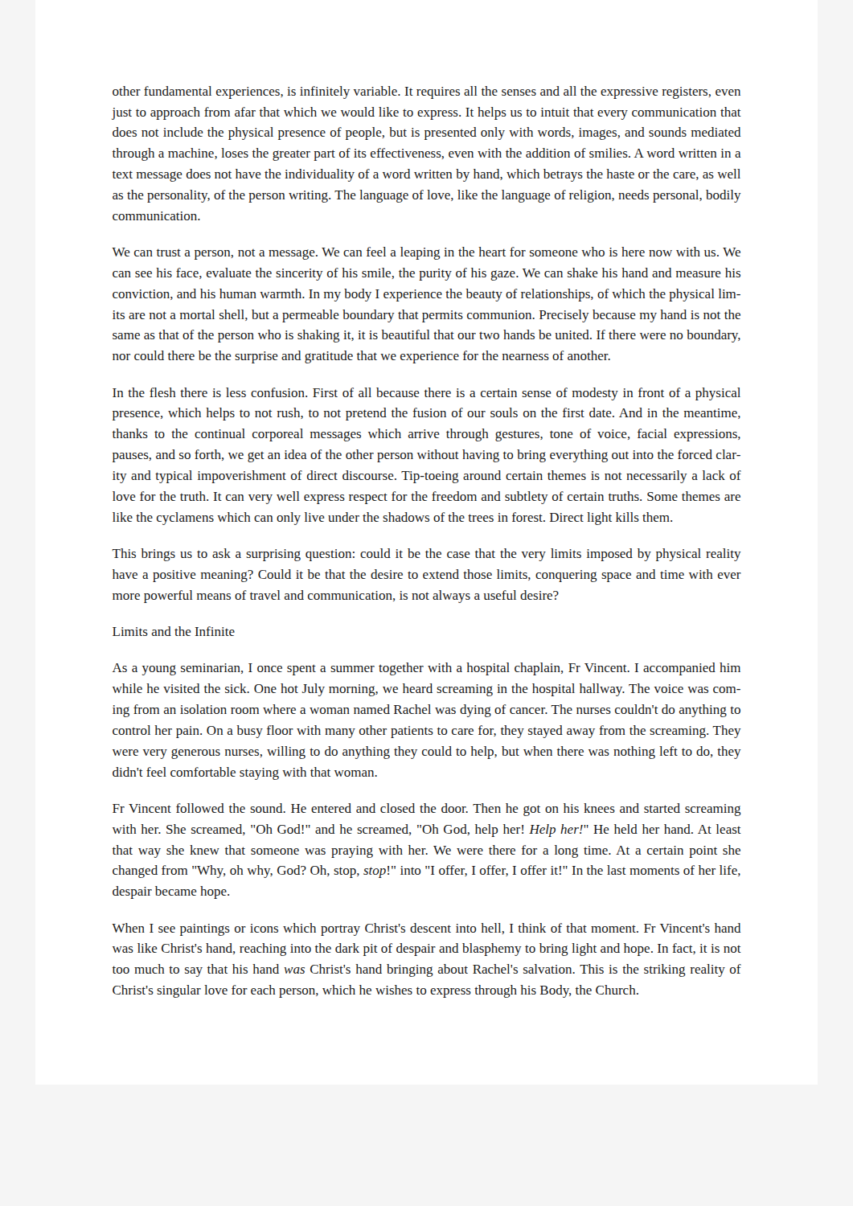other fundamental experiences, is infinitely variable. It requires all the senses and all the expressive registers, even just to approach from afar that which we would like to express. It helps us to intuit that every communication that does not include the physical presence of people, but is presented only with words, images, and sounds mediated through a machine, loses the greater part of its effectiveness, even with the addition of smilies. A word written in a text message does not have the individuality of a word written by hand, which betrays the haste or the care, as well as the personality, of the person writing. The language of love, like the language of religion, needs personal, bodily communication.
We can trust a person, not a message. We can feel a leaping in the heart for someone who is here now with us. We can see his face, evaluate the sincerity of his smile, the purity of his gaze. We can shake his hand and measure his conviction, and his human warmth. In my body I experience the beauty of relationships, of which the physical limits are not a mortal shell, but a permeable boundary that permits communion. Precisely because my hand is not the same as that of the person who is shaking it, it is beautiful that our two hands be united. If there were no boundary, nor could there be the surprise and gratitude that we experience for the nearness of another.
In the flesh there is less confusion. First of all because there is a certain sense of modesty in front of a physical presence, which helps to not rush, to not pretend the fusion of our souls on the first date. And in the meantime, thanks to the continual corporeal messages which arrive through gestures, tone of voice, facial expressions, pauses, and so forth, we get an idea of the other person without having to bring everything out into the forced clarity and typical impoverishment of direct discourse. Tip-toeing around certain themes is not necessarily a lack of love for the truth. It can very well express respect for the freedom and subtlety of certain truths. Some themes are like the cyclamens which can only live under the shadows of the trees in forest. Direct light kills them.
This brings us to ask a surprising question: could it be the case that the very limits imposed by physical reality have a positive meaning? Could it be that the desire to extend those limits, conquering space and time with ever more powerful means of travel and communication, is not always a useful desire?
Limits and the Infinite
As a young seminarian, I once spent a summer together with a hospital chaplain, Fr Vincent. I accompanied him while he visited the sick. One hot July morning, we heard screaming in the hospital hallway. The voice was coming from an isolation room where a woman named Rachel was dying of cancer. The nurses couldn't do anything to control her pain. On a busy floor with many other patients to care for, they stayed away from the screaming. They were very generous nurses, willing to do anything they could to help, but when there was nothing left to do, they didn't feel comfortable staying with that woman.
Fr Vincent followed the sound. He entered and closed the door. Then he got on his knees and started screaming with her. She screamed, "Oh God!" and he screamed, "Oh God, help her! Help her!" He held her hand. At least that way she knew that someone was praying with her. We were there for a long time. At a certain point she changed from "Why, oh why, God? Oh, stop, stop!" into "I offer, I offer, I offer it!" In the last moments of her life, despair became hope.
When I see paintings or icons which portray Christ's descent into hell, I think of that moment. Fr Vincent's hand was like Christ's hand, reaching into the dark pit of despair and blasphemy to bring light and hope. In fact, it is not too much to say that his hand was Christ's hand bringing about Rachel's salvation. This is the striking reality of Christ's singular love for each person, which he wishes to express through his Body, the Church.